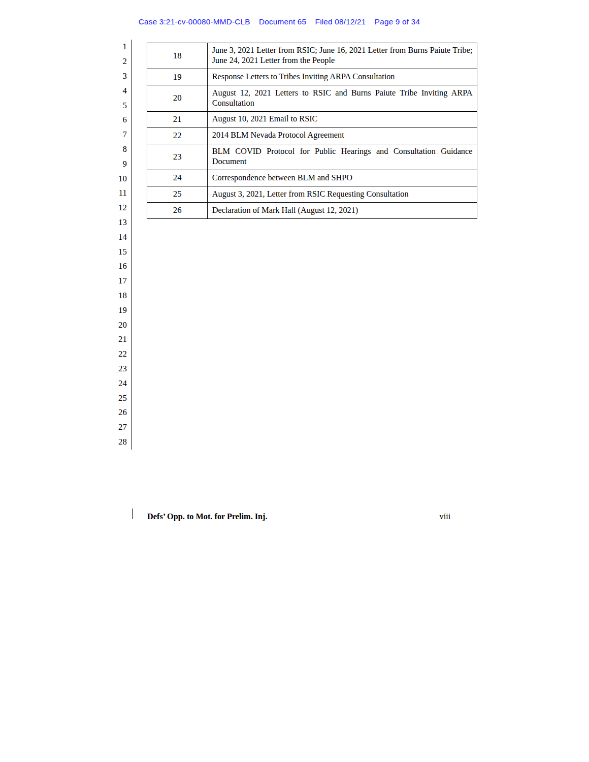Case 3:21-cv-00080-MMD-CLB Document 65 Filed 08/12/21 Page 9 of 34
1
2
3
4
5
6
7
8
9
10
11
12
13
14
15
16
17
18
19
20
21
22
23
24
25
26
27
28
| 18 | June 3, 2021 Letter from RSIC; June 16, 2021 Letter from Burns Paiute Tribe; June 24, 2021 Letter from the People |
| 19 | Response Letters to Tribes Inviting ARPA Consultation |
| 20 | August 12, 2021 Letters to RSIC and Burns Paiute Tribe Inviting ARPA Consultation |
| 21 | August 10, 2021 Email to RSIC |
| 22 | 2014 BLM Nevada Protocol Agreement |
| 23 | BLM COVID Protocol for Public Hearings and Consultation Guidance Document |
| 24 | Correspondence between BLM and SHPO |
| 25 | August 3, 2021, Letter from RSIC Requesting Consultation |
| 26 | Declaration of Mark Hall (August 12, 2021) |
Defs’ Opp. to Mot. for Prelim. Inj. viii